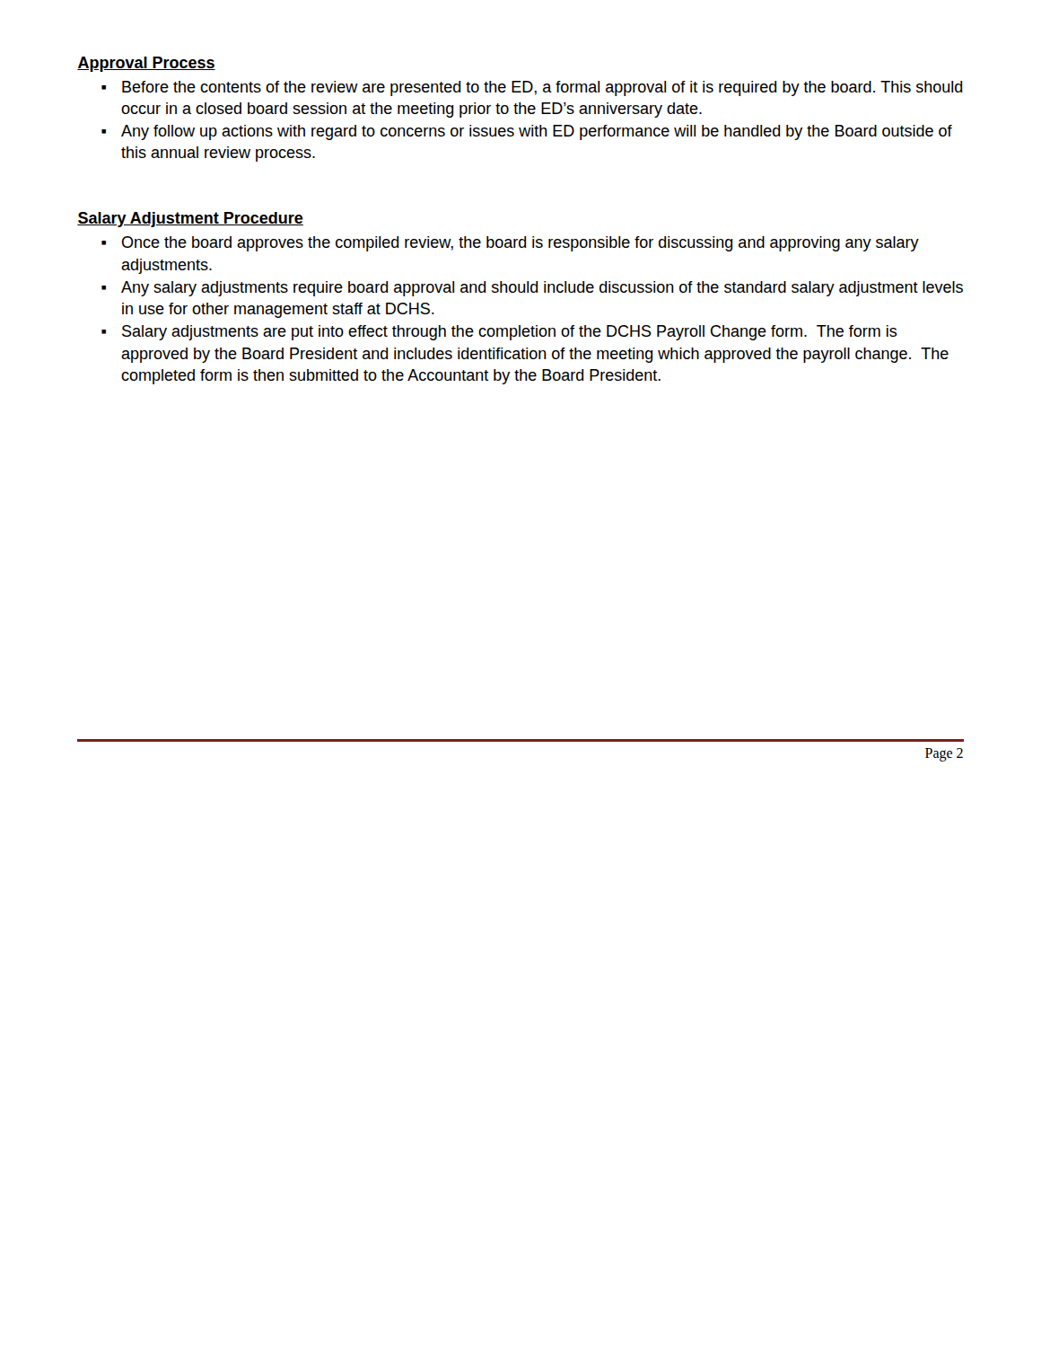Approval Process
Before the contents of the review are presented to the ED, a formal approval of it is required by the board. This should occur in a closed board session at the meeting prior to the ED’s anniversary date.
Any follow up actions with regard to concerns or issues with ED performance will be handled by the Board outside of this annual review process.
Salary Adjustment Procedure
Once the board approves the compiled review, the board is responsible for discussing and approving any salary adjustments.
Any salary adjustments require board approval and should include discussion of the standard salary adjustment levels in use for other management staff at DCHS.
Salary adjustments are put into effect through the completion of the DCHS Payroll Change form. The form is approved by the Board President and includes identification of the meeting which approved the payroll change. The completed form is then submitted to the Accountant by the Board President.
Page 2